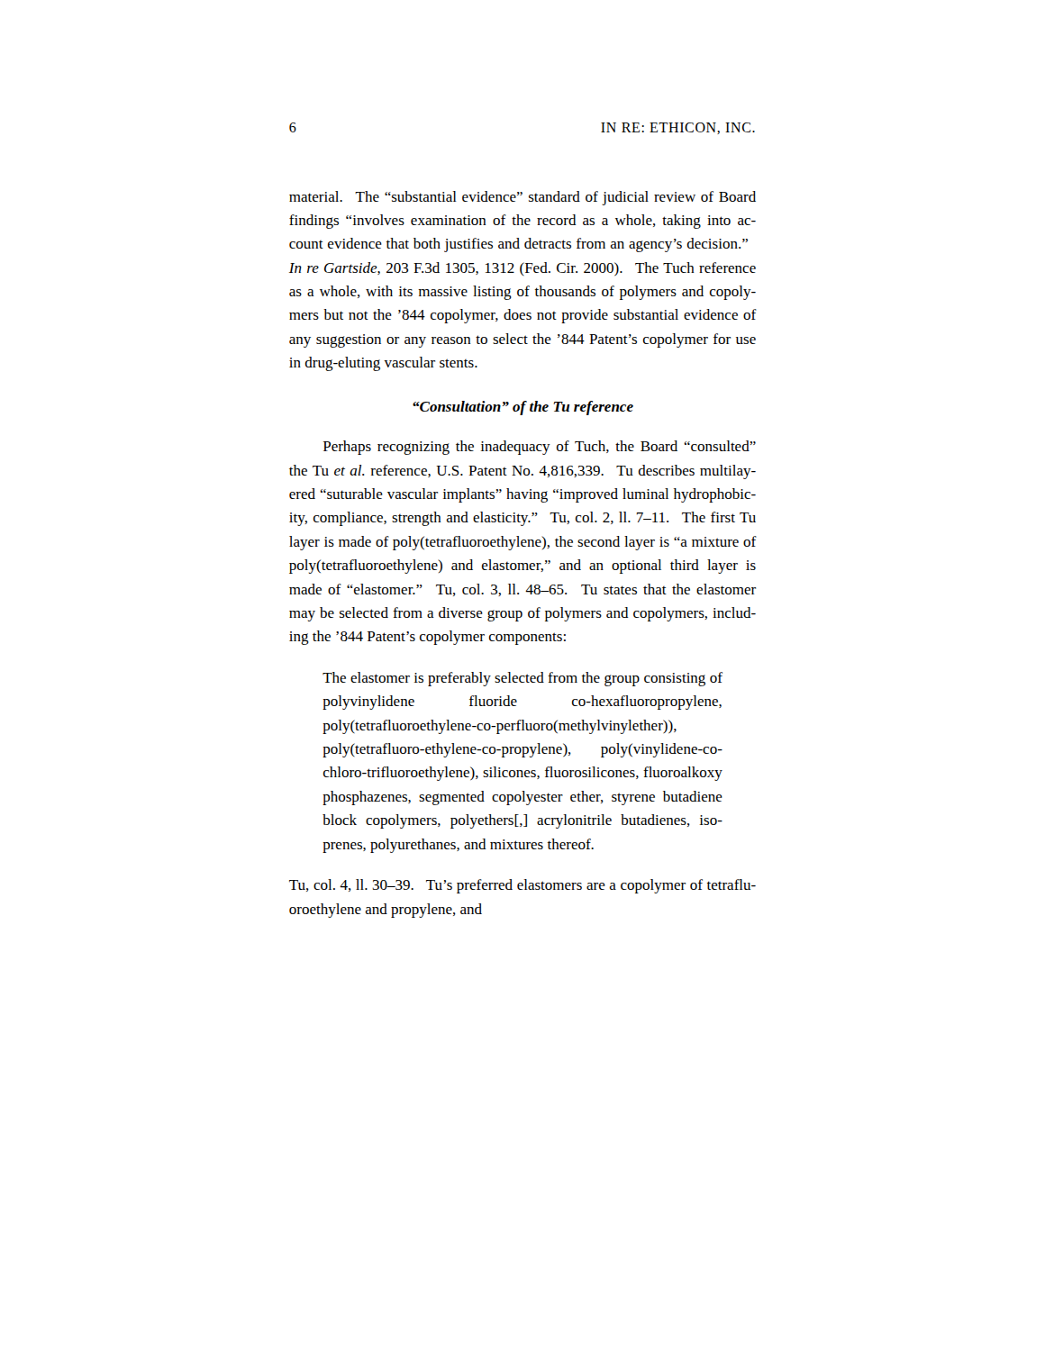6 In re: Ethicon, Inc.
material.  The “substantial evidence” standard of judicial review of Board findings “involves examination of the record as a whole, taking into account evidence that both justifies and detracts from an agency’s decision.”  In re Gartside, 203 F.3d 1305, 1312 (Fed. Cir. 2000).  The Tuch reference as a whole, with its massive listing of thousands of polymers and copolymers but not the ’844 copolymer, does not provide substantial evidence of any suggestion or any reason to select the ’844 Patent’s copolymer for use in drug-eluting vascular stents.
“Consultation” of the Tu reference
Perhaps recognizing the inadequacy of Tuch, the Board “consulted” the Tu et al. reference, U.S. Patent No. 4,816,339.  Tu describes multilayered “suturable vascular implants” having “improved luminal hydrophobicity, compliance, strength and elasticity.”  Tu, col. 2, ll. 7–11.  The first Tu layer is made of poly(tetrafluoroethylene), the second layer is “a mixture of poly(tetrafluoroethylene) and elastomer,” and an optional third layer is made of “elastomer.”  Tu, col. 3, ll. 48–65.  Tu states that the elastomer may be selected from a diverse group of polymers and copolymers, including the ’844 Patent’s copolymer components:
The elastomer is preferably selected from the group consisting of polyvinylidene fluoride co-hexafluoropropylene, poly(tetrafluoroethylene-co-perfluoro(methylvinylether)), poly(tetrafluoro-ethylene-co-propylene), poly(vinylidene-co-chloro-trifluoroethylene), silicones, fluorosilicones, fluoroalkoxy phosphazenes, segmented copolyester ether, styrene butadiene block copolymers, polyethers[,] acrylonitrile butadienes, isoprenes, polyurethanes, and mixtures thereof.
Tu, col. 4, ll. 30–39.  Tu’s preferred elastomers are a copolymer of tetrafluoroethylene and propylene, and